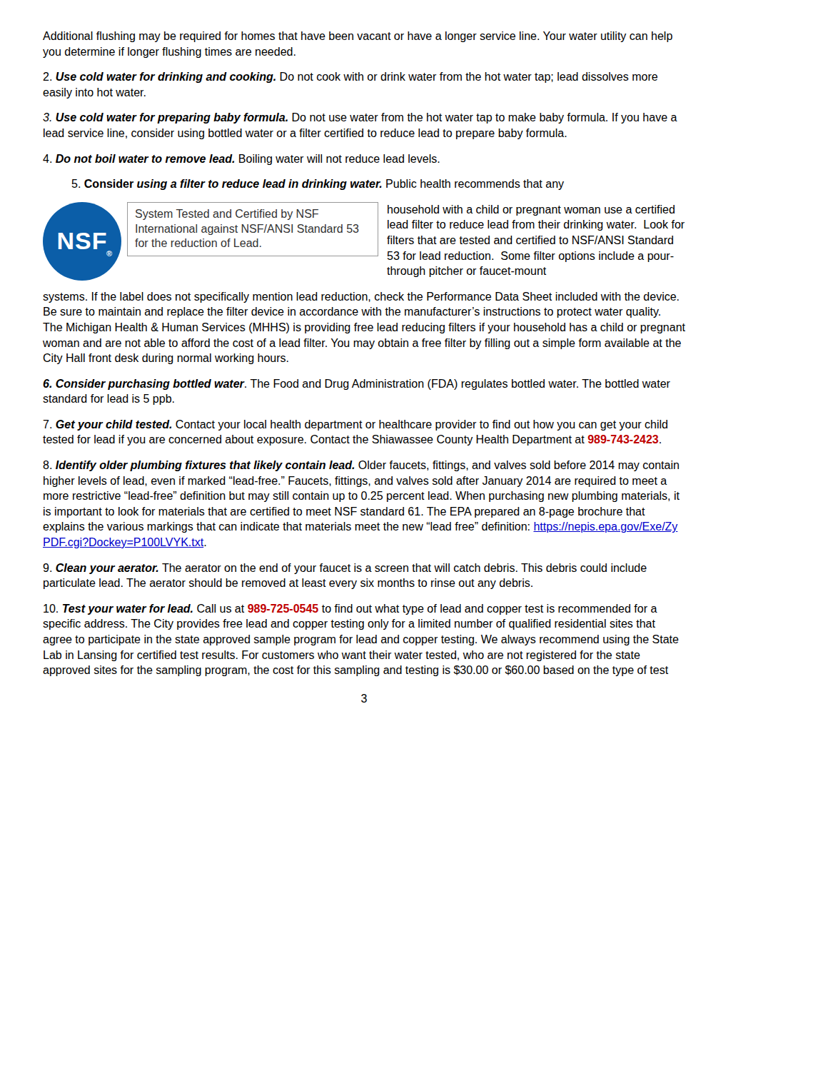Additional flushing may be required for homes that have been vacant or have a longer service line. Your water utility can help you determine if longer flushing times are needed.
2. Use cold water for drinking and cooking. Do not cook with or drink water from the hot water tap; lead dissolves more easily into hot water.
3. Use cold water for preparing baby formula. Do not use water from the hot water tap to make baby formula. If you have a lead service line, consider using bottled water or a filter certified to reduce lead to prepare baby formula.
4. Do not boil water to remove lead. Boiling water will not reduce lead levels.
5. Consider using a filter to reduce lead in drinking water. Public health recommends that any
NSF®
System Tested and Certified by NSF International against NSF/ANSI Standard 53 for the reduction of Lead.
household with a child or pregnant woman use a certified lead filter to reduce lead from their drinking water. Look for filters that are tested and certified to NSF/ANSI Standard 53 for lead reduction. Some filter options include a pour-through pitcher or faucet-mount
systems. If the label does not specifically mention lead reduction, check the Performance Data Sheet included with the device. Be sure to maintain and replace the filter device in accordance with the manufacturer’s instructions to protect water quality. The Michigan Health & Human Services (MHHS) is providing free lead reducing filters if your household has a child or pregnant woman and are not able to afford the cost of a lead filter. You may obtain a free filter by filling out a simple form available at the City Hall front desk during normal working hours.
6. Consider purchasing bottled water. The Food and Drug Administration (FDA) regulates bottled water. The bottled water standard for lead is 5 ppb.
7. Get your child tested. Contact your local health department or healthcare provider to find out how you can get your child tested for lead if you are concerned about exposure. Contact the Shiawassee County Health Department at 989-743-2423.
8. Identify older plumbing fixtures that likely contain lead. Older faucets, fittings, and valves sold before 2014 may contain higher levels of lead, even if marked “lead-free.” Faucets, fittings, and valves sold after January 2014 are required to meet a more restrictive “lead-free” definition but may still contain up to 0.25 percent lead. When purchasing new plumbing materials, it is important to look for materials that are certified to meet NSF standard 61. The EPA prepared an 8-page brochure that explains the various markings that can indicate that materials meet the new “lead free” definition: https://nepis.epa.gov/Exe/ZyPDF.cgi?Dockey=P100LVYK.txt.
9. Clean your aerator. The aerator on the end of your faucet is a screen that will catch debris. This debris could include particulate lead. The aerator should be removed at least every six months to rinse out any debris.
10. Test your water for lead. Call us at 989-725-0545 to find out what type of lead and copper test is recommended for a specific address. The City provides free lead and copper testing only for a limited number of qualified residential sites that agree to participate in the state approved sample program for lead and copper testing. We always recommend using the State Lab in Lansing for certified test results. For customers who want their water tested, who are not registered for the state approved sites for the sampling program, the cost for this sampling and testing is $30.00 or $60.00 based on the type of test
3